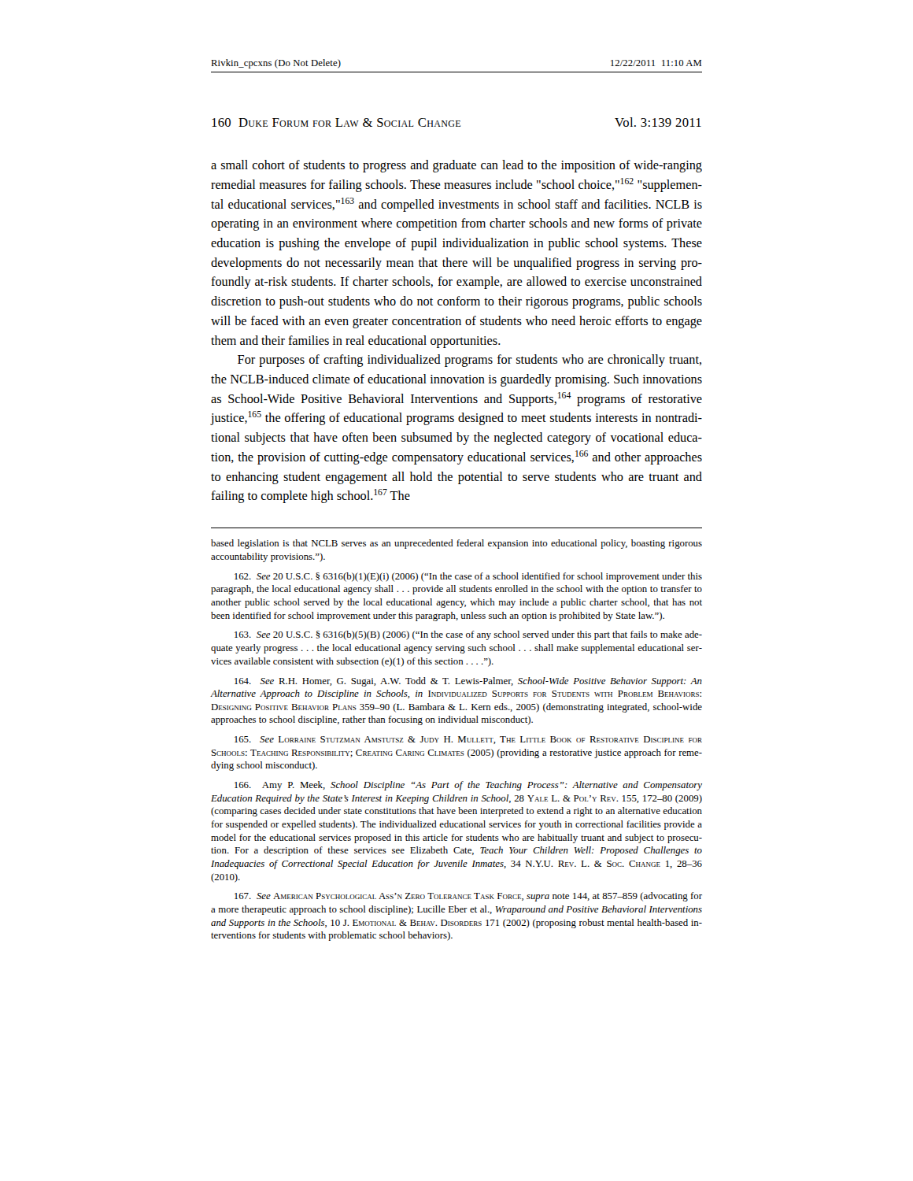Rivkin_cpcxns (Do Not Delete) 12/22/2011 11:10 AM
160 Duke Forum for Law & Social Change Vol. 3:139 2011
a small cohort of students to progress and graduate can lead to the imposition of wide-ranging remedial measures for failing schools. These measures include "school choice,"162 "supplemental educational services,"163 and compelled investments in school staff and facilities. NCLB is operating in an environment where competition from charter schools and new forms of private education is pushing the envelope of pupil individualization in public school systems. These developments do not necessarily mean that there will be unqualified progress in serving profoundly at-risk students. If charter schools, for example, are allowed to exercise unconstrained discretion to push-out students who do not conform to their rigorous programs, public schools will be faced with an even greater concentration of students who need heroic efforts to engage them and their families in real educational opportunities.
For purposes of crafting individualized programs for students who are chronically truant, the NCLB-induced climate of educational innovation is guardedly promising. Such innovations as School-Wide Positive Behavioral Interventions and Supports,164 programs of restorative justice,165 the offering of educational programs designed to meet students interests in nontraditional subjects that have often been subsumed by the neglected category of vocational education, the provision of cutting-edge compensatory educational services,166 and other approaches to enhancing student engagement all hold the potential to serve students who are truant and failing to complete high school.167 The
based legislation is that NCLB serves as an unprecedented federal expansion into educational policy, boasting rigorous accountability provisions.”).
162. See 20 U.S.C. § 6316(b)(1)(E)(i) (2006) (“In the case of a school identified for school improvement under this paragraph, the local educational agency shall . . . provide all students enrolled in the school with the option to transfer to another public school served by the local educational agency, which may include a public charter school, that has not been identified for school improvement under this paragraph, unless such an option is prohibited by State law.”).
163. See 20 U.S.C. § 6316(b)(5)(B) (2006) (“In the case of any school served under this part that fails to make adequate yearly progress . . . the local educational agency serving such school . . . shall make supplemental educational services available consistent with subsection (e)(1) of this section . . . .”).
164. See R.H. Homer, G. Sugai, A.W. Todd & T. Lewis-Palmer, School-Wide Positive Behavior Support: An Alternative Approach to Discipline in Schools, in Individualized Supports for Students with Problem Behaviors: Designing Positive Behavior Plans 359–90 (L. Bambara & L. Kern eds., 2005) (demonstrating integrated, school-wide approaches to school discipline, rather than focusing on individual misconduct).
165. See Lorraine Stutzman Amstutsz & Judy H. Mullett, The Little Book of Restorative Discipline for Schools: Teaching Responsibility; Creating Caring Climates (2005) (providing a restorative justice approach for remedying school misconduct).
166. Amy P. Meek, School Discipline “As Part of the Teaching Process”: Alternative and Compensatory Education Required by the State’s Interest in Keeping Children in School, 28 Yale L. & Pol’y Rev. 155, 172–80 (2009) (comparing cases decided under state constitutions that have been interpreted to extend a right to an alternative education for suspended or expelled students). The individualized educational services for youth in correctional facilities provide a model for the educational services proposed in this article for students who are habitually truant and subject to prosecution. For a description of these services see Elizabeth Cate, Teach Your Children Well: Proposed Challenges to Inadequacies of Correctional Special Education for Juvenile Inmates, 34 N.Y.U. Rev. L. & Soc. Change 1, 28–36 (2010).
167. See American Psychological Ass’n Zero Tolerance Task Force, supra note 144, at 857–859 (advocating for a more therapeutic approach to school discipline); Lucille Eber et al., Wraparound and Positive Behavioral Interventions and Supports in the Schools, 10 J. Emotional & Behav. Disorders 171 (2002) (proposing robust mental health-based interventions for students with problematic school behaviors).